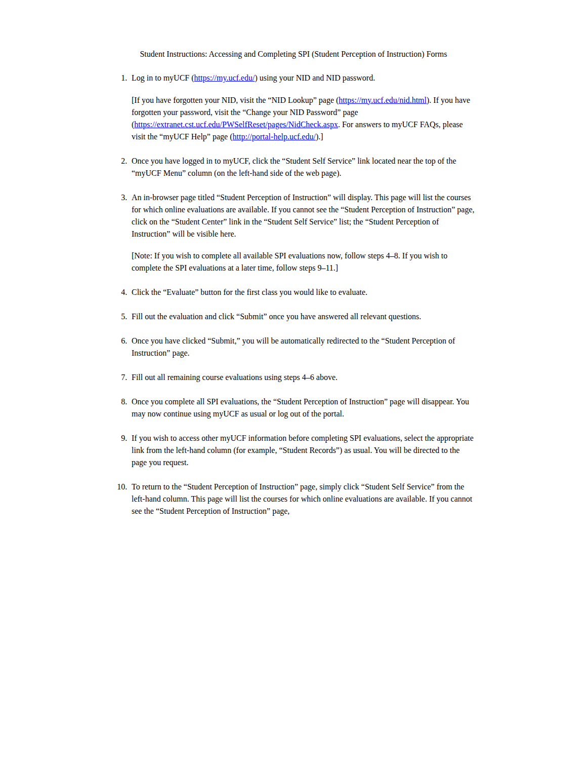Student Instructions: Accessing and Completing SPI (Student Perception of Instruction) Forms
Log in to myUCF (https://my.ucf.edu/) using your NID and NID password.
[If you have forgotten your NID, visit the “NID Lookup” page (https://my.ucf.edu/nid.html). If you have forgotten your password, visit the “Change your NID Password” page (https://extranet.cst.ucf.edu/PWSelfReset/pages/NidCheck.aspx. For answers to myUCF FAQs, please visit the “myUCF Help” page (http://portal-help.ucf.edu/).]
Once you have logged in to myUCF, click the “Student Self Service” link located near the top of the “myUCF Menu” column (on the left-hand side of the web page).
An in-browser page titled “Student Perception of Instruction” will display. This page will list the courses for which online evaluations are available. If you cannot see the “Student Perception of Instruction” page, click on the “Student Center” link in the “Student Self Service” list; the “Student Perception of Instruction” will be visible here.
[Note: If you wish to complete all available SPI evaluations now, follow steps 4–8. If you wish to complete the SPI evaluations at a later time, follow steps 9–11.]
Click the “Evaluate” button for the first class you would like to evaluate.
Fill out the evaluation and click “Submit” once you have answered all relevant questions.
Once you have clicked “Submit,” you will be automatically redirected to the “Student Perception of Instruction” page.
Fill out all remaining course evaluations using steps 4–6 above.
Once you complete all SPI evaluations, the “Student Perception of Instruction” page will disappear. You may now continue using myUCF as usual or log out of the portal.
If you wish to access other myUCF information before completing SPI evaluations, select the appropriate link from the left-hand column (for example, “Student Records”) as usual. You will be directed to the page you request.
To return to the “Student Perception of Instruction” page, simply click “Student Self Service” from the left-hand column. This page will list the courses for which online evaluations are available. If you cannot see the “Student Perception of Instruction” page,